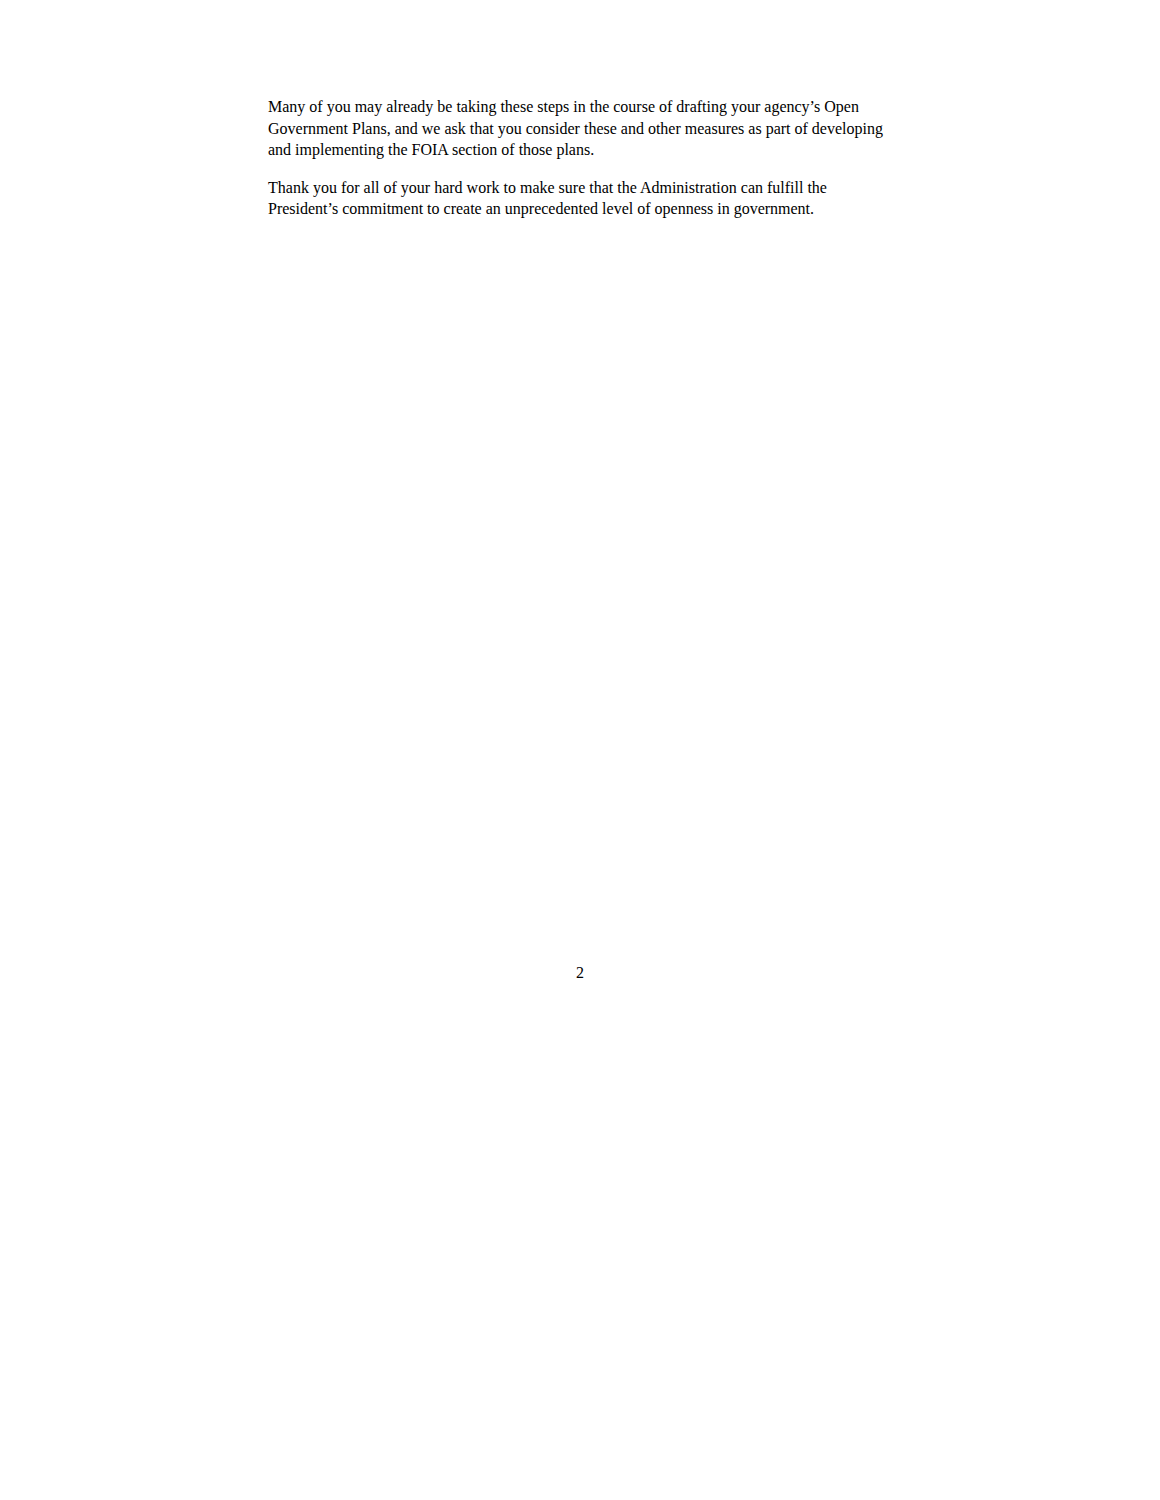Many of you may already be taking these steps in the course of drafting your agency’s Open Government Plans, and we ask that you consider these and other measures as part of developing and implementing the FOIA section of those plans.
Thank you for all of your hard work to make sure that the Administration can fulfill the President’s commitment to create an unprecedented level of openness in government.
2